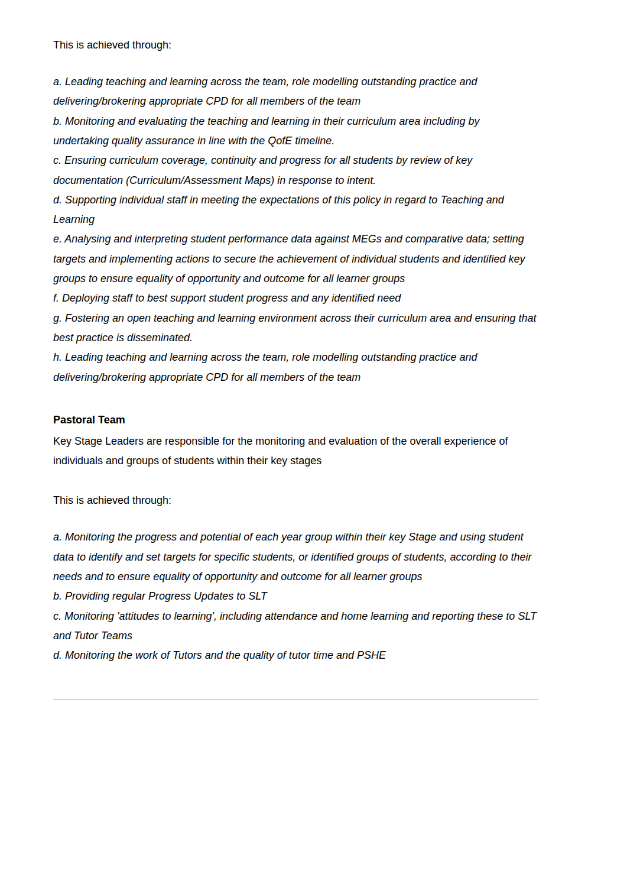This is achieved through:
a. Leading teaching and learning across the team, role modelling outstanding practice and delivering/brokering appropriate CPD for all members of the team
b. Monitoring and evaluating the teaching and learning in their curriculum area including by undertaking quality assurance in line with the QofE timeline.
c. Ensuring curriculum coverage, continuity and progress for all students by review of key documentation (Curriculum/Assessment Maps) in response to intent.
d. Supporting individual staff in meeting the expectations of this policy in regard to Teaching and Learning
e. Analysing and interpreting student performance data against MEGs and comparative data; setting targets and implementing actions to secure the achievement of individual students and identified key groups to ensure equality of opportunity and outcome for all learner groups
f. Deploying staff to best support student progress and any identified need
g. Fostering an open teaching and learning environment across their curriculum area and ensuring that best practice is disseminated.
h. Leading teaching and learning across the team, role modelling outstanding practice and delivering/brokering appropriate CPD for all members of the team
Pastoral Team
Key Stage Leaders are responsible for the monitoring and evaluation of the overall experience of individuals and groups of students within their key stages
This is achieved through:
a. Monitoring the progress and potential of each year group within their key Stage and using student data to identify and set targets for specific students, or identified groups of students, according to their needs and to ensure equality of opportunity and outcome for all learner groups
b. Providing regular Progress Updates to SLT
c. Monitoring 'attitudes to learning', including attendance and home learning and reporting these to SLT and Tutor Teams
d. Monitoring the work of Tutors and the quality of tutor time and PSHE